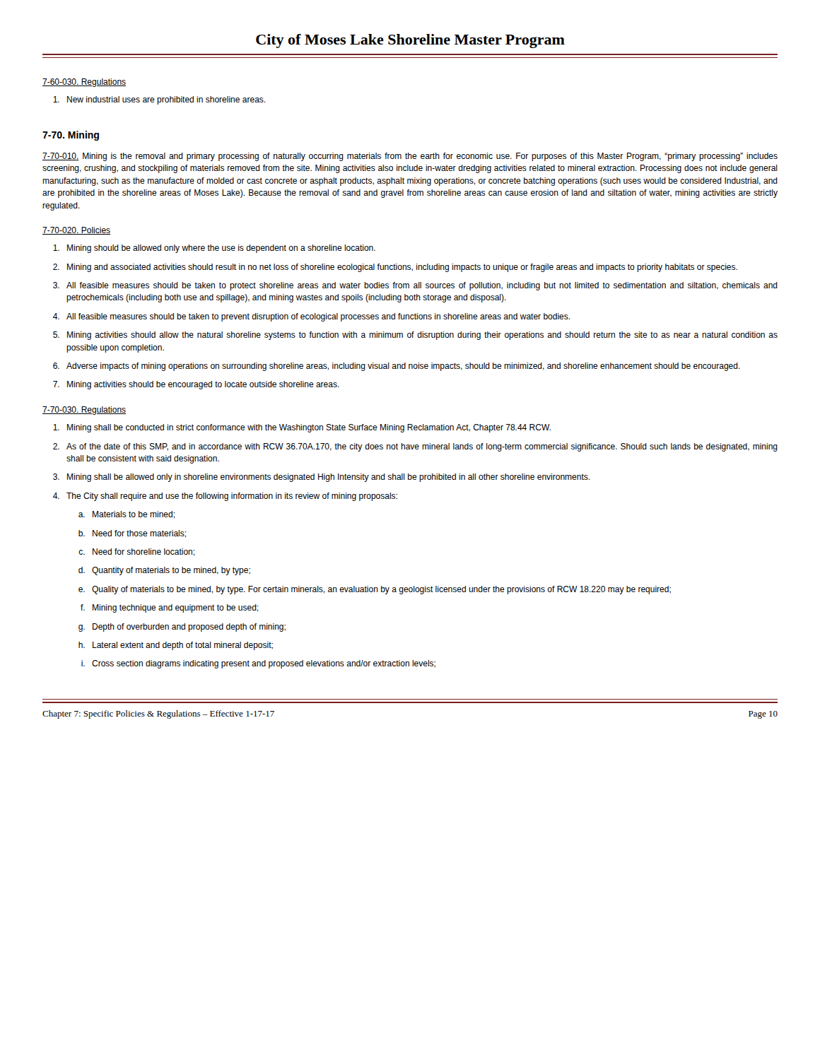City of Moses Lake Shoreline Master Program
7-60-030. Regulations
New industrial uses are prohibited in shoreline areas.
7-70. Mining
7-70-010. Mining is the removal and primary processing of naturally occurring materials from the earth for economic use. For purposes of this Master Program, “primary processing” includes screening, crushing, and stockpiling of materials removed from the site. Mining activities also include in-water dredging activities related to mineral extraction. Processing does not include general manufacturing, such as the manufacture of molded or cast concrete or asphalt products, asphalt mixing operations, or concrete batching operations (such uses would be considered Industrial, and are prohibited in the shoreline areas of Moses Lake). Because the removal of sand and gravel from shoreline areas can cause erosion of land and siltation of water, mining activities are strictly regulated.
7-70-020. Policies
Mining should be allowed only where the use is dependent on a shoreline location.
Mining and associated activities should result in no net loss of shoreline ecological functions, including impacts to unique or fragile areas and impacts to priority habitats or species.
All feasible measures should be taken to protect shoreline areas and water bodies from all sources of pollution, including but not limited to sedimentation and siltation, chemicals and petrochemicals (including both use and spillage), and mining wastes and spoils (including both storage and disposal).
All feasible measures should be taken to prevent disruption of ecological processes and functions in shoreline areas and water bodies.
Mining activities should allow the natural shoreline systems to function with a minimum of disruption during their operations and should return the site to as near a natural condition as possible upon completion.
Adverse impacts of mining operations on surrounding shoreline areas, including visual and noise impacts, should be minimized, and shoreline enhancement should be encouraged.
Mining activities should be encouraged to locate outside shoreline areas.
7-70-030. Regulations
Mining shall be conducted in strict conformance with the Washington State Surface Mining Reclamation Act, Chapter 78.44 RCW.
As of the date of this SMP, and in accordance with RCW 36.70A.170, the city does not have mineral lands of long-term commercial significance. Should such lands be designated, mining shall be consistent with said designation.
Mining shall be allowed only in shoreline environments designated High Intensity and shall be prohibited in all other shoreline environments.
The City shall require and use the following information in its review of mining proposals:
Materials to be mined;
Need for those materials;
Need for shoreline location;
Quantity of materials to be mined, by type;
Quality of materials to be mined, by type. For certain minerals, an evaluation by a geologist licensed under the provisions of RCW 18.220 may be required;
Mining technique and equipment to be used;
Depth of overburden and proposed depth of mining;
Lateral extent and depth of total mineral deposit;
Cross section diagrams indicating present and proposed elevations and/or extraction levels;
Chapter 7: Specific Policies & Regulations – Effective 1-17-17 Page 10